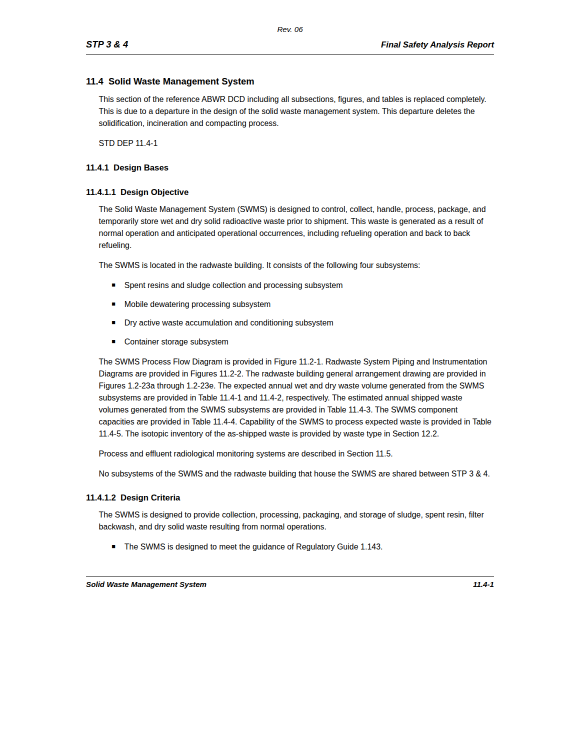Rev. 06
STP 3 & 4 Final Safety Analysis Report
11.4 Solid Waste Management System
This section of the reference ABWR DCD including all subsections, figures, and tables is replaced completely. This is due to a departure in the design of the solid waste management system. This departure deletes the solidification, incineration and compacting process.
STD DEP 11.4-1
11.4.1 Design Bases
11.4.1.1 Design Objective
The Solid Waste Management System (SWMS) is designed to control, collect, handle, process, package, and temporarily store wet and dry solid radioactive waste prior to shipment. This waste is generated as a result of normal operation and anticipated operational occurrences, including refueling operation and back to back refueling.
The SWMS is located in the radwaste building. It consists of the following four subsystems:
Spent resins and sludge collection and processing subsystem
Mobile dewatering processing subsystem
Dry active waste accumulation and conditioning subsystem
Container storage subsystem
The SWMS Process Flow Diagram is provided in Figure 11.2-1. Radwaste System Piping and Instrumentation Diagrams are provided in Figures 11.2-2. The radwaste building general arrangement drawing are provided in Figures 1.2-23a through 1.2-23e. The expected annual wet and dry waste volume generated from the SWMS subsystems are provided in Table 11.4-1 and 11.4-2, respectively. The estimated annual shipped waste volumes generated from the SWMS subsystems are provided in Table 11.4-3. The SWMS component capacities are provided in Table 11.4-4. Capability of the SWMS to process expected waste is provided in Table 11.4-5. The isotopic inventory of the as-shipped waste is provided by waste type in Section 12.2.
Process and effluent radiological monitoring systems are described in Section 11.5.
No subsystems of the SWMS and the radwaste building that house the SWMS are shared between STP 3 & 4.
11.4.1.2 Design Criteria
The SWMS is designed to provide collection, processing, packaging, and storage of sludge, spent resin, filter backwash, and dry solid waste resulting from normal operations.
The SWMS is designed to meet the guidance of Regulatory Guide 1.143.
Solid Waste Management System 11.4-1